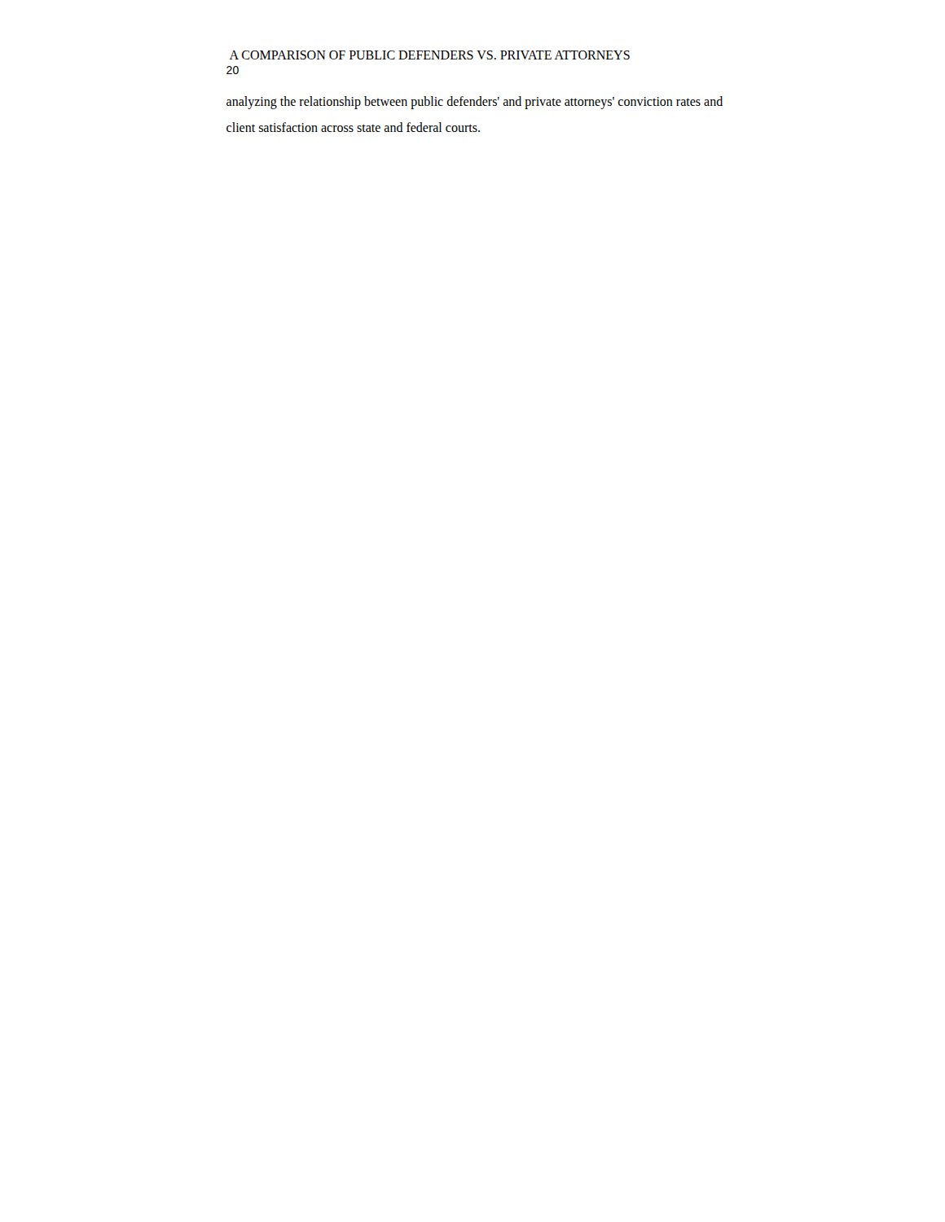A COMPARISON OF PUBLIC DEFENDERS VS. PRIVATE ATTORNEYS 20
analyzing the relationship between public defenders' and private attorneys' conviction rates and client satisfaction across state and federal courts.